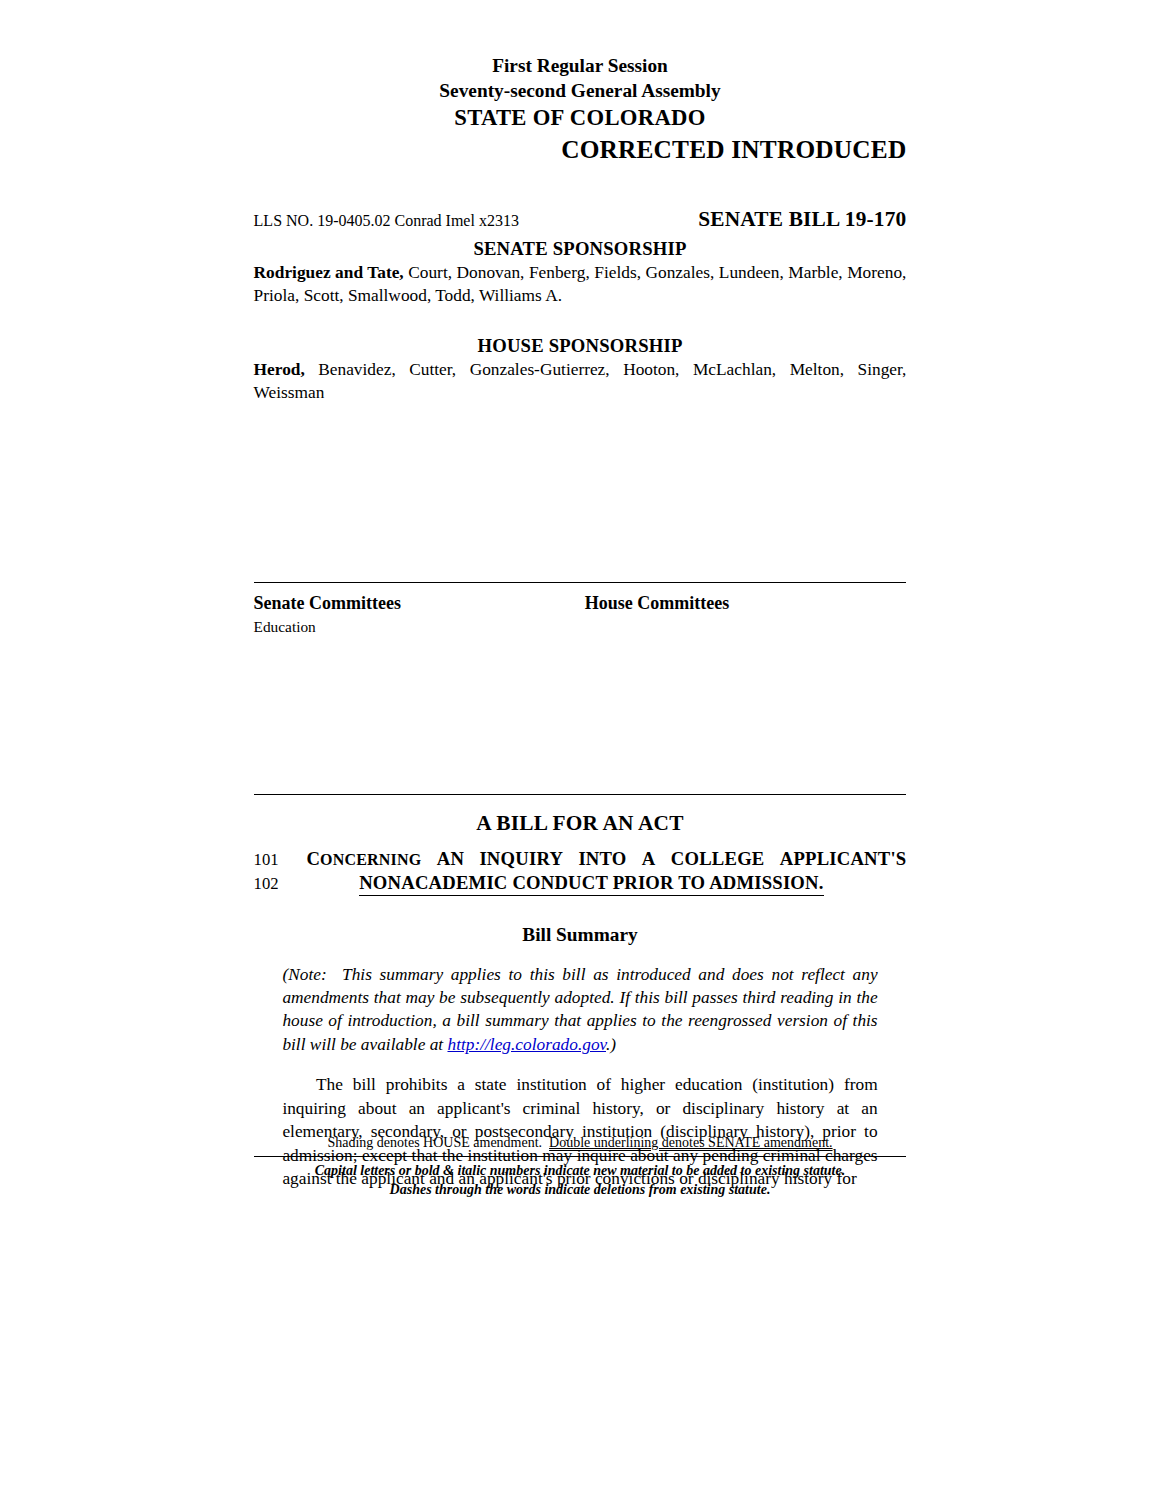First Regular Session
Seventy-second General Assembly
STATE OF COLORADO
CORRECTED INTRODUCED
LLS NO. 19-0405.02 Conrad Imel x2313
SENATE BILL 19-170
SENATE SPONSORSHIP
Rodriguez and Tate, Court, Donovan, Fenberg, Fields, Gonzales, Lundeen, Marble, Moreno, Priola, Scott, Smallwood, Todd, Williams A.
HOUSE SPONSORSHIP
Herod, Benavidez, Cutter, Gonzales-Gutierrez, Hooton, McLachlan, Melton, Singer, Weissman
Senate Committees
Education
House Committees
A BILL FOR AN ACT
101
CONCERNING AN INQUIRY INTO A COLLEGE APPLICANT'S
102
NONACADEMIC CONDUCT PRIOR TO ADMISSION.
Bill Summary
(Note: This summary applies to this bill as introduced and does not reflect any amendments that may be subsequently adopted. If this bill passes third reading in the house of introduction, a bill summary that applies to the reengrossed version of this bill will be available at http://leg.colorado.gov.)
The bill prohibits a state institution of higher education (institution) from inquiring about an applicant's criminal history, or disciplinary history at an elementary, secondary, or postsecondary institution (disciplinary history), prior to admission; except that the institution may inquire about any pending criminal charges against the applicant and an applicant's prior convictions or disciplinary history for
Shading denotes HOUSE amendment. Double underlining denotes SENATE amendment.
Capital letters or bold & italic numbers indicate new material to be added to existing statute.
Dashes through the words indicate deletions from existing statute.